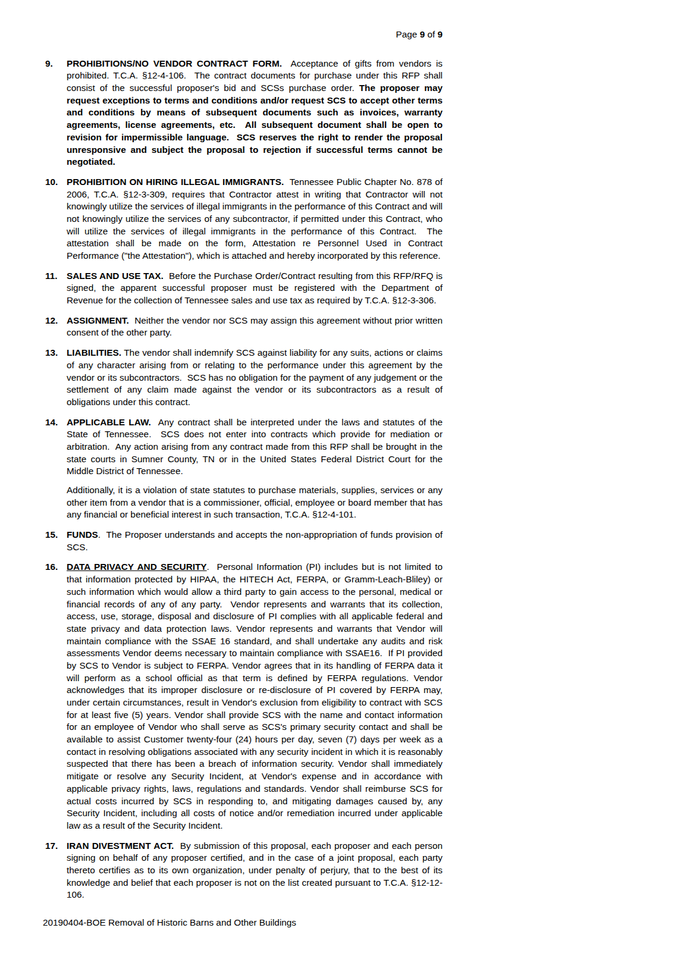Page 9 of 9
PROHIBITIONS/NO VENDOR CONTRACT FORM. Acceptance of gifts from vendors is prohibited. T.C.A. §12-4-106. The contract documents for purchase under this RFP shall consist of the successful proposer's bid and SCSs purchase order. The proposer may request exceptions to terms and conditions and/or request SCS to accept other terms and conditions by means of subsequent documents such as invoices, warranty agreements, license agreements, etc. All subsequent document shall be open to revision for impermissible language. SCS reserves the right to render the proposal unresponsive and subject the proposal to rejection if successful terms cannot be negotiated.
PROHIBITION ON HIRING ILLEGAL IMMIGRANTS. Tennessee Public Chapter No. 878 of 2006, T.C.A. §12-3-309, requires that Contractor attest in writing that Contractor will not knowingly utilize the services of illegal immigrants in the performance of this Contract and will not knowingly utilize the services of any subcontractor, if permitted under this Contract, who will utilize the services of illegal immigrants in the performance of this Contract. The attestation shall be made on the form, Attestation re Personnel Used in Contract Performance ("the Attestation"), which is attached and hereby incorporated by this reference.
SALES AND USE TAX. Before the Purchase Order/Contract resulting from this RFP/RFQ is signed, the apparent successful proposer must be registered with the Department of Revenue for the collection of Tennessee sales and use tax as required by T.C.A. §12-3-306.
ASSIGNMENT. Neither the vendor nor SCS may assign this agreement without prior written consent of the other party.
LIABILITIES. The vendor shall indemnify SCS against liability for any suits, actions or claims of any character arising from or relating to the performance under this agreement by the vendor or its subcontractors. SCS has no obligation for the payment of any judgement or the settlement of any claim made against the vendor or its subcontractors as a result of obligations under this contract.
APPLICABLE LAW. Any contract shall be interpreted under the laws and statutes of the State of Tennessee. SCS does not enter into contracts which provide for mediation or arbitration. Any action arising from any contract made from this RFP shall be brought in the state courts in Sumner County, TN or in the United States Federal District Court for the Middle District of Tennessee.
Additionally, it is a violation of state statutes to purchase materials, supplies, services or any other item from a vendor that is a commissioner, official, employee or board member that has any financial or beneficial interest in such transaction, T.C.A. §12-4-101.
FUNDS. The Proposer understands and accepts the non-appropriation of funds provision of SCS.
DATA PRIVACY AND SECURITY. Personal Information (PI) includes but is not limited to that information protected by HIPAA, the HITECH Act, FERPA, or Gramm-Leach-Bliley) or such information which would allow a third party to gain access to the personal, medical or financial records of any of any party. Vendor represents and warrants that its collection, access, use, storage, disposal and disclosure of PI complies with all applicable federal and state privacy and data protection laws. Vendor represents and warrants that Vendor will maintain compliance with the SSAE 16 standard, and shall undertake any audits and risk assessments Vendor deems necessary to maintain compliance with SSAE16. If PI provided by SCS to Vendor is subject to FERPA. Vendor agrees that in its handling of FERPA data it will perform as a school official as that term is defined by FERPA regulations. Vendor acknowledges that its improper disclosure or re-disclosure of PI covered by FERPA may, under certain circumstances, result in Vendor's exclusion from eligibility to contract with SCS for at least five (5) years. Vendor shall provide SCS with the name and contact information for an employee of Vendor who shall serve as SCS's primary security contact and shall be available to assist Customer twenty-four (24) hours per day, seven (7) days per week as a contact in resolving obligations associated with any security incident in which it is reasonably suspected that there has been a breach of information security. Vendor shall immediately mitigate or resolve any Security Incident, at Vendor's expense and in accordance with applicable privacy rights, laws, regulations and standards. Vendor shall reimburse SCS for actual costs incurred by SCS in responding to, and mitigating damages caused by, any Security Incident, including all costs of notice and/or remediation incurred under applicable law as a result of the Security Incident.
IRAN DIVESTMENT ACT. By submission of this proposal, each proposer and each person signing on behalf of any proposer certified, and in the case of a joint proposal, each party thereto certifies as to its own organization, under penalty of perjury, that to the best of its knowledge and belief that each proposer is not on the list created pursuant to T.C.A. §12-12-106.
20190404-BOE Removal of Historic Barns and Other Buildings